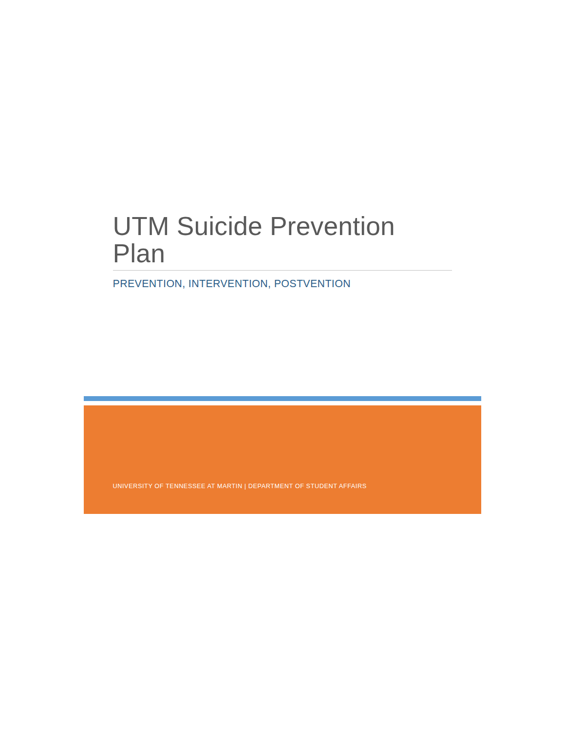UTM Suicide Prevention Plan
PREVENTION, INTERVENTION, POSTVENTION
UNIVERSITY OF TENNESSEE AT MARTIN | DEPARTMENT OF STUDENT AFFAIRS